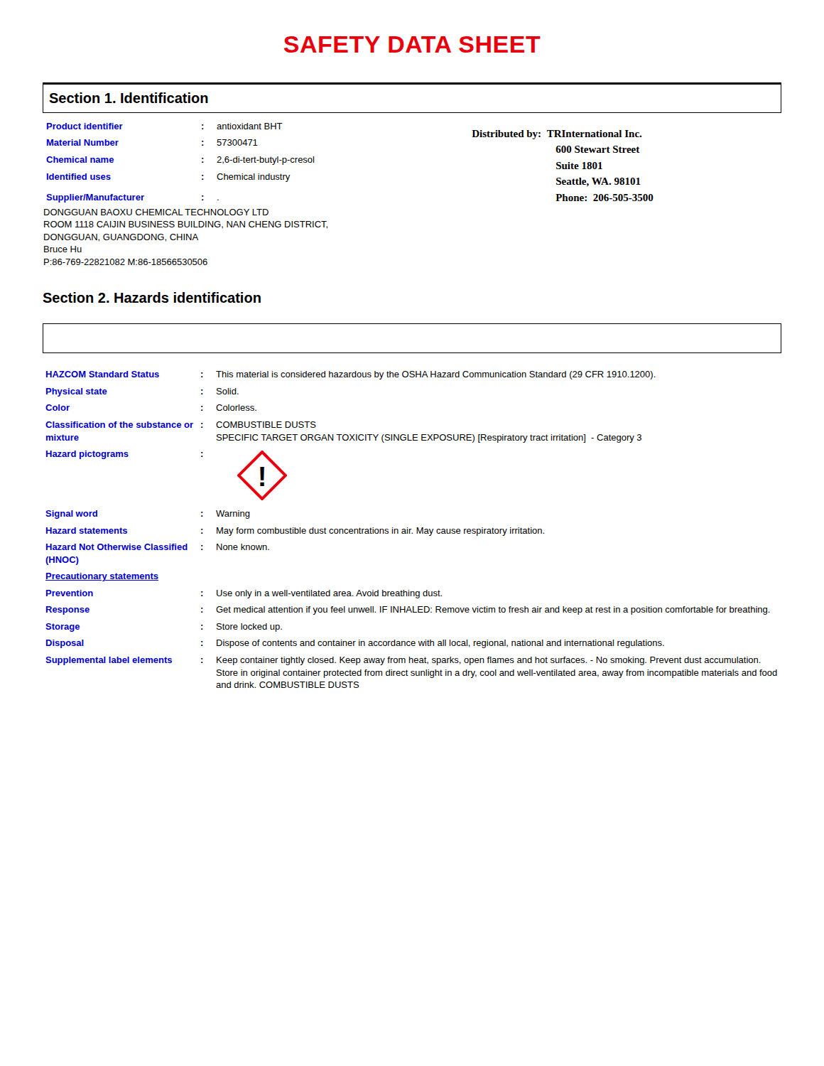SAFETY DATA SHEET
Section 1. Identification
| / Product identifier / : / antioxidant BHT / / Material Number / : / 57300471 / / Chemical name / : / 2,6-di-tert-butyl-p-cresol / / Identified uses / : / Chemical industry / / Supplier/Manufacturer / : / . / DONGGUAN BAOXU CHEMICAL TECHNOLOGY LTD ROOM 1118 CAIJIN BUSINESS BUILDING, NAN CHENG DISTRICT, DONGGUAN, GUANGDONG, CHINA Bruce Hu P:86-769-22821082 M:86-18566530506 | Distributed by: TRInternational Inc. 600 Stewart Street Suite 1801 Seattle, WA. 98101 Phone: 206-505-3500 |
Section 2. Hazards identification
| HAZCOM Standard Status | : | This material is considered hazardous by the OSHA Hazard Communication Standard (29 CFR 1910.1200). |
| Physical state | : | Solid. |
| Color | : | Colorless. |
| Classification of the substance or mixture | : | COMBUSTIBLE DUSTS SPECIFIC TARGET ORGAN TOXICITY (SINGLE EXPOSURE) [Respiratory tract irritation] - Category 3 |
| Hazard pictograms | : | ! |
| Signal word | : | Warning |
| Hazard statements | : | May form combustible dust concentrations in air. May cause respiratory irritation. |
| Hazard Not Otherwise Classified (HNOC) | : | None known. |
| Precautionary statements |
| Prevention | : | Use only in a well-ventilated area. Avoid breathing dust. |
| Response | : | Get medical attention if you feel unwell. IF INHALED: Remove victim to fresh air and keep at rest in a position comfortable for breathing. |
| Storage | : | Store locked up. |
| Disposal | : | Dispose of contents and container in accordance with all local, regional, national and international regulations. |
| Supplemental label elements | : | Keep container tightly closed. Keep away from heat, sparks, open flames and hot surfaces. - No smoking. Prevent dust accumulation. Store in original container protected from direct sunlight in a dry, cool and well-ventilated area, away from incompatible materials and food and drink. COMBUSTIBLE DUSTS |